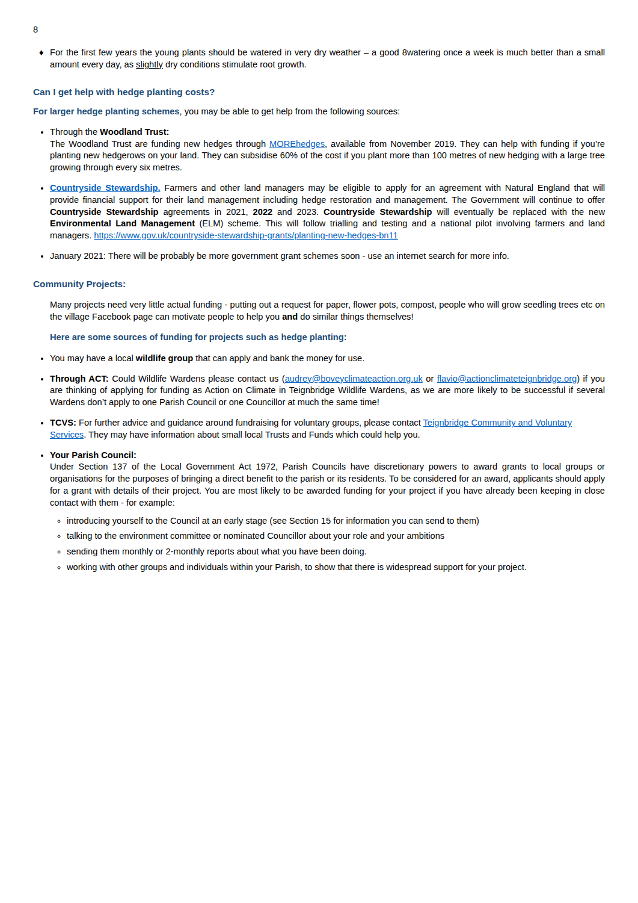8
For the first few years the young plants should be watered in very dry weather – a good 8watering once a week is much better than a small amount every day, as slightly dry conditions stimulate root growth.
Can I get help with hedge planting costs?
For larger hedge planting schemes, you may be able to get help from the following sources:
Through the Woodland Trust:
The Woodland Trust are funding new hedges through MOREhedges, available from November 2019. They can help with funding if you’re planting new hedgerows on your land. They can subsidise 60% of the cost if you plant more than 100 metres of new hedging with a large tree growing through every six metres.
Countryside Stewardship. Farmers and other land managers may be eligible to apply for an agreement with Natural England that will provide financial support for their land management including hedge restoration and management. The Government will continue to offer Countryside Stewardship agreements in 2021, 2022 and 2023. Countryside Stewardship will eventually be replaced with the new Environmental Land Management (ELM) scheme. This will follow trialling and testing and a national pilot involving farmers and land managers. https://www.gov.uk/countryside-stewardship-grants/planting-new-hedges-bn11
January 2021: There will be probably be more government grant schemes soon - use an internet search for more info.
Community Projects:
Many projects need very little actual funding - putting out a request for paper, flower pots, compost, people who will grow seedling trees etc on the village Facebook page can motivate people to help you and do similar things themselves!
Here are some sources of funding for projects such as hedge planting:
You may have a local wildlife group that can apply and bank the money for use.
Through ACT: Could Wildlife Wardens please contact us (audrey@boveyclimateaction.org.uk or flavio@actionclimateteignbridge.org) if you are thinking of applying for funding as Action on Climate in Teignbridge Wildlife Wardens, as we are more likely to be successful if several Wardens don’t apply to one Parish Council or one Councillor at much the same time!
TCVS: For further advice and guidance around fundraising for voluntary groups, please contact Teignbridge Community and Voluntary Services. They may have information about small local Trusts and Funds which could help you.
Your Parish Council:
Under Section 137 of the Local Government Act 1972, Parish Councils have discretionary powers to award grants to local groups or organisations for the purposes of bringing a direct benefit to the parish or its residents. To be considered for an award, applicants should apply for a grant with details of their project. You are most likely to be awarded funding for your project if you have already been keeping in close contact with them - for example:
introducing yourself to the Council at an early stage (see Section 15 for information you can send to them)
talking to the environment committee or nominated Councillor about your role and your ambitions
sending them monthly or 2-monthly reports about what you have been doing.
working with other groups and individuals within your Parish, to show that there is widespread support for your project.